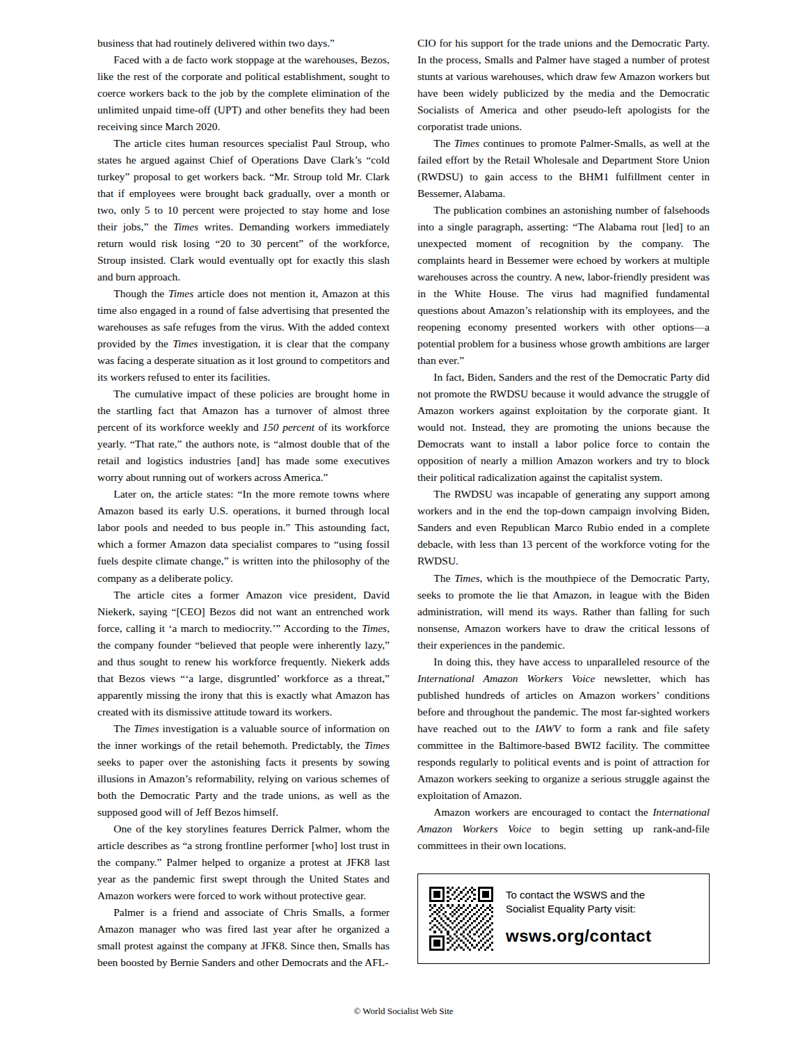business that had routinely delivered within two days.”
Faced with a de facto work stoppage at the warehouses, Bezos, like the rest of the corporate and political establishment, sought to coerce workers back to the job by the complete elimination of the unlimited unpaid time-off (UPT) and other benefits they had been receiving since March 2020.
The article cites human resources specialist Paul Stroup, who states he argued against Chief of Operations Dave Clark’s “cold turkey” proposal to get workers back. “Mr. Stroup told Mr. Clark that if employees were brought back gradually, over a month or two, only 5 to 10 percent were projected to stay home and lose their jobs,” the Times writes. Demanding workers immediately return would risk losing “20 to 30 percent” of the workforce, Stroup insisted. Clark would eventually opt for exactly this slash and burn approach.
Though the Times article does not mention it, Amazon at this time also engaged in a round of false advertising that presented the warehouses as safe refuges from the virus. With the added context provided by the Times investigation, it is clear that the company was facing a desperate situation as it lost ground to competitors and its workers refused to enter its facilities.
The cumulative impact of these policies are brought home in the startling fact that Amazon has a turnover of almost three percent of its workforce weekly and 150 percent of its workforce yearly. “That rate,” the authors note, is “almost double that of the retail and logistics industries [and] has made some executives worry about running out of workers across America.”
Later on, the article states: “In the more remote towns where Amazon based its early U.S. operations, it burned through local labor pools and needed to bus people in.” This astounding fact, which a former Amazon data specialist compares to “using fossil fuels despite climate change,” is written into the philosophy of the company as a deliberate policy.
The article cites a former Amazon vice president, David Niekerk, saying “[CEO] Bezos did not want an entrenched work force, calling it ‘a march to mediocrity.’” According to the Times, the company founder “believed that people were inherently lazy,” and thus sought to renew his workforce frequently. Niekerk adds that Bezos views “‘a large, disgruntled’ workforce as a threat,” apparently missing the irony that this is exactly what Amazon has created with its dismissive attitude toward its workers.
The Times investigation is a valuable source of information on the inner workings of the retail behemoth. Predictably, the Times seeks to paper over the astonishing facts it presents by sowing illusions in Amazon’s reformability, relying on various schemes of both the Democratic Party and the trade unions, as well as the supposed good will of Jeff Bezos himself.
One of the key storylines features Derrick Palmer, whom the article describes as “a strong frontline performer [who] lost trust in the company.” Palmer helped to organize a protest at JFK8 last year as the pandemic first swept through the United States and Amazon workers were forced to work without protective gear.
Palmer is a friend and associate of Chris Smalls, a former Amazon manager who was fired last year after he organized a small protest against the company at JFK8. Since then, Smalls has been boosted by Bernie Sanders and other Democrats and the AFL-
CIO for his support for the trade unions and the Democratic Party. In the process, Smalls and Palmer have staged a number of protest stunts at various warehouses, which draw few Amazon workers but have been widely publicized by the media and the Democratic Socialists of America and other pseudo-left apologists for the corporatist trade unions.
The Times continues to promote Palmer-Smalls, as well at the failed effort by the Retail Wholesale and Department Store Union (RWDSU) to gain access to the BHM1 fulfillment center in Bessemer, Alabama.
The publication combines an astonishing number of falsehoods into a single paragraph, asserting: “The Alabama rout [led] to an unexpected moment of recognition by the company. The complaints heard in Bessemer were echoed by workers at multiple warehouses across the country. A new, labor-friendly president was in the White House. The virus had magnified fundamental questions about Amazon’s relationship with its employees, and the reopening economy presented workers with other options—a potential problem for a business whose growth ambitions are larger than ever.”
In fact, Biden, Sanders and the rest of the Democratic Party did not promote the RWDSU because it would advance the struggle of Amazon workers against exploitation by the corporate giant. It would not. Instead, they are promoting the unions because the Democrats want to install a labor police force to contain the opposition of nearly a million Amazon workers and try to block their political radicalization against the capitalist system.
The RWDSU was incapable of generating any support among workers and in the end the top-down campaign involving Biden, Sanders and even Republican Marco Rubio ended in a complete debacle, with less than 13 percent of the workforce voting for the RWDSU.
The Times, which is the mouthpiece of the Democratic Party, seeks to promote the lie that Amazon, in league with the Biden administration, will mend its ways. Rather than falling for such nonsense, Amazon workers have to draw the critical lessons of their experiences in the pandemic.
In doing this, they have access to unparalleled resource of the International Amazon Workers Voice newsletter, which has published hundreds of articles on Amazon workers’ conditions before and throughout the pandemic. The most far-sighted workers have reached out to the IAWV to form a rank and file safety committee in the Baltimore-based BWI2 facility. The committee responds regularly to political events and is point of attraction for Amazon workers seeking to organize a serious struggle against the exploitation of Amazon.
Amazon workers are encouraged to contact the International Amazon Workers Voice to begin setting up rank-and-file committees in their own locations.
To contact the WSWS and the
Socialist Equality Party visit:
wsws.org/contact
© World Socialist Web Site